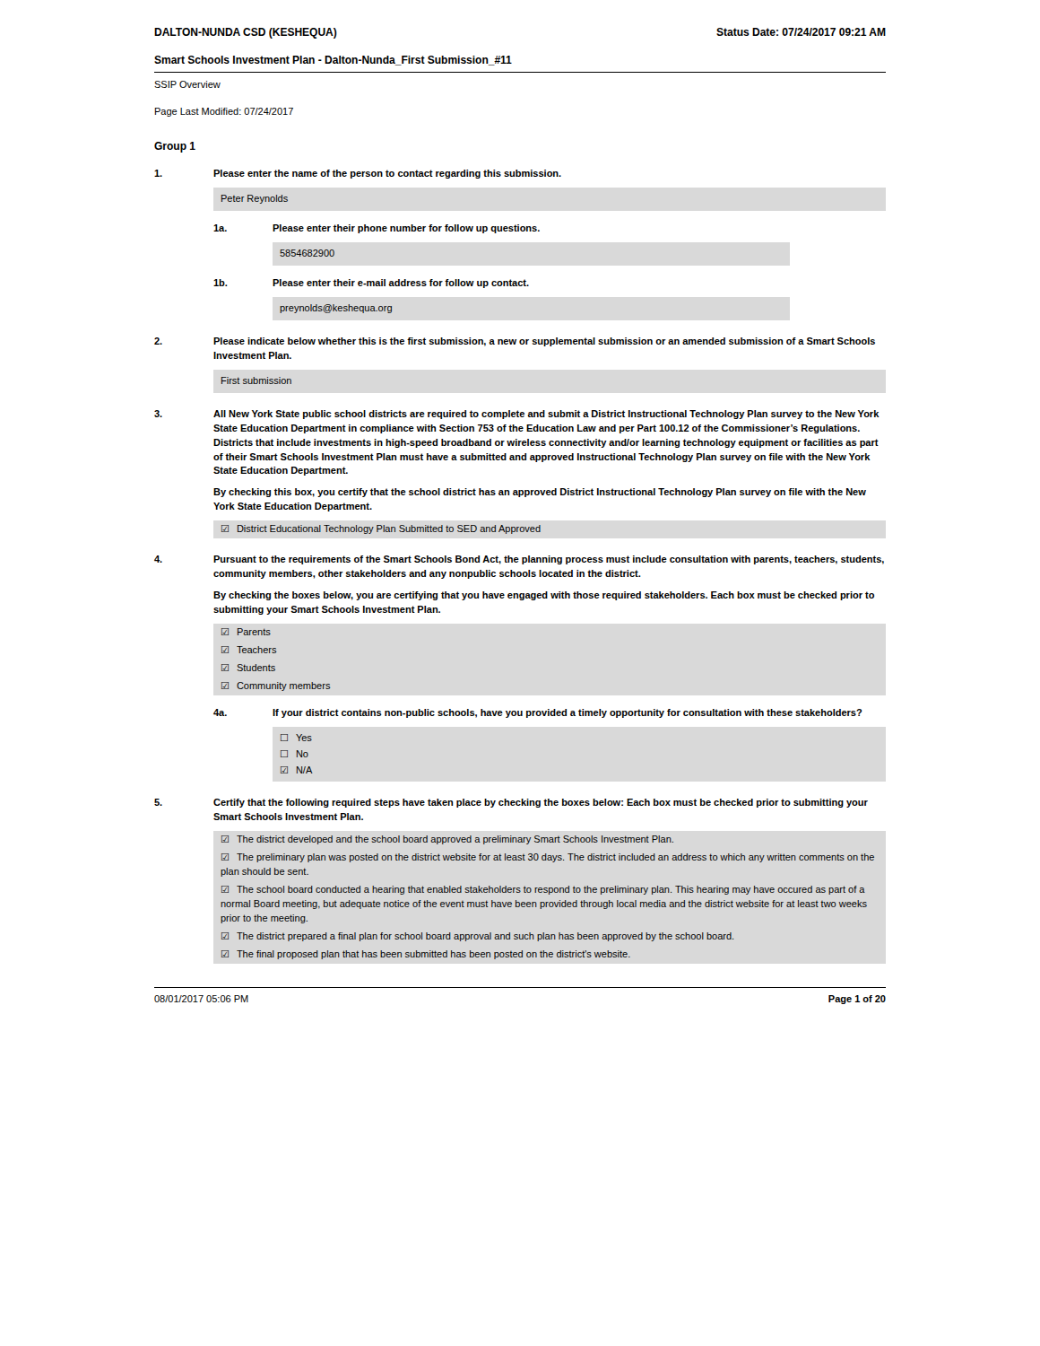DALTON-NUNDA CSD (KESHEQUA) Status Date: 07/24/2017 09:21 AM
Smart Schools Investment Plan - Dalton-Nunda_First Submission_#11
SSIP Overview
Page Last Modified: 07/24/2017
Group 1
1.
Please enter the name of the person to contact regarding this submission.
Peter Reynolds
1a.
Please enter their phone number for follow up questions.
5854682900
1b.
Please enter their e-mail address for follow up contact.
preynolds@keshequa.org
2.
Please indicate below whether this is the first submission, a new or supplemental submission or an amended submission of a Smart Schools Investment Plan.
First submission
3.
All New York State public school districts are required to complete and submit a District Instructional Technology Plan survey to the New York State Education Department in compliance with Section 753 of the Education Law and per Part 100.12 of the Commissioner’s Regulations. Districts that include investments in high-speed broadband or wireless connectivity and/or learning technology equipment or facilities as part of their Smart Schools Investment Plan must have a submitted and approved Instructional Technology Plan survey on file with the New York State Education Department.
By checking this box, you certify that the school district has an approved District Instructional Technology Plan survey on file with the New York State Education Department.
☑District Educational Technology Plan Submitted to SED and Approved
4.
Pursuant to the requirements of the Smart Schools Bond Act, the planning process must include consultation with parents, teachers, students, community members, other stakeholders and any nonpublic schools located in the district.
By checking the boxes below, you are certifying that you have engaged with those required stakeholders. Each box must be checked prior to submitting your Smart Schools Investment Plan.
☑Parents
☑Teachers
☑Students
☑Community members
4a.
If your district contains non-public schools, have you provided a timely opportunity for consultation with these stakeholders?
☐Yes
☐No
☑N/A
5.
Certify that the following required steps have taken place by checking the boxes below: Each box must be checked prior to submitting your Smart Schools Investment Plan.
☑The district developed and the school board approved a preliminary Smart Schools Investment Plan.
☑The preliminary plan was posted on the district website for at least 30 days. The district included an address to which any written comments on the plan should be sent.
☑The school board conducted a hearing that enabled stakeholders to respond to the preliminary plan. This hearing may have occured as part of a normal Board meeting, but adequate notice of the event must have been provided through local media and the district website for at least two weeks prior to the meeting.
☑The district prepared a final plan for school board approval and such plan has been approved by the school board.
☑The final proposed plan that has been submitted has been posted on the district's website.
08/01/2017 05:06 PM Page 1 of 20